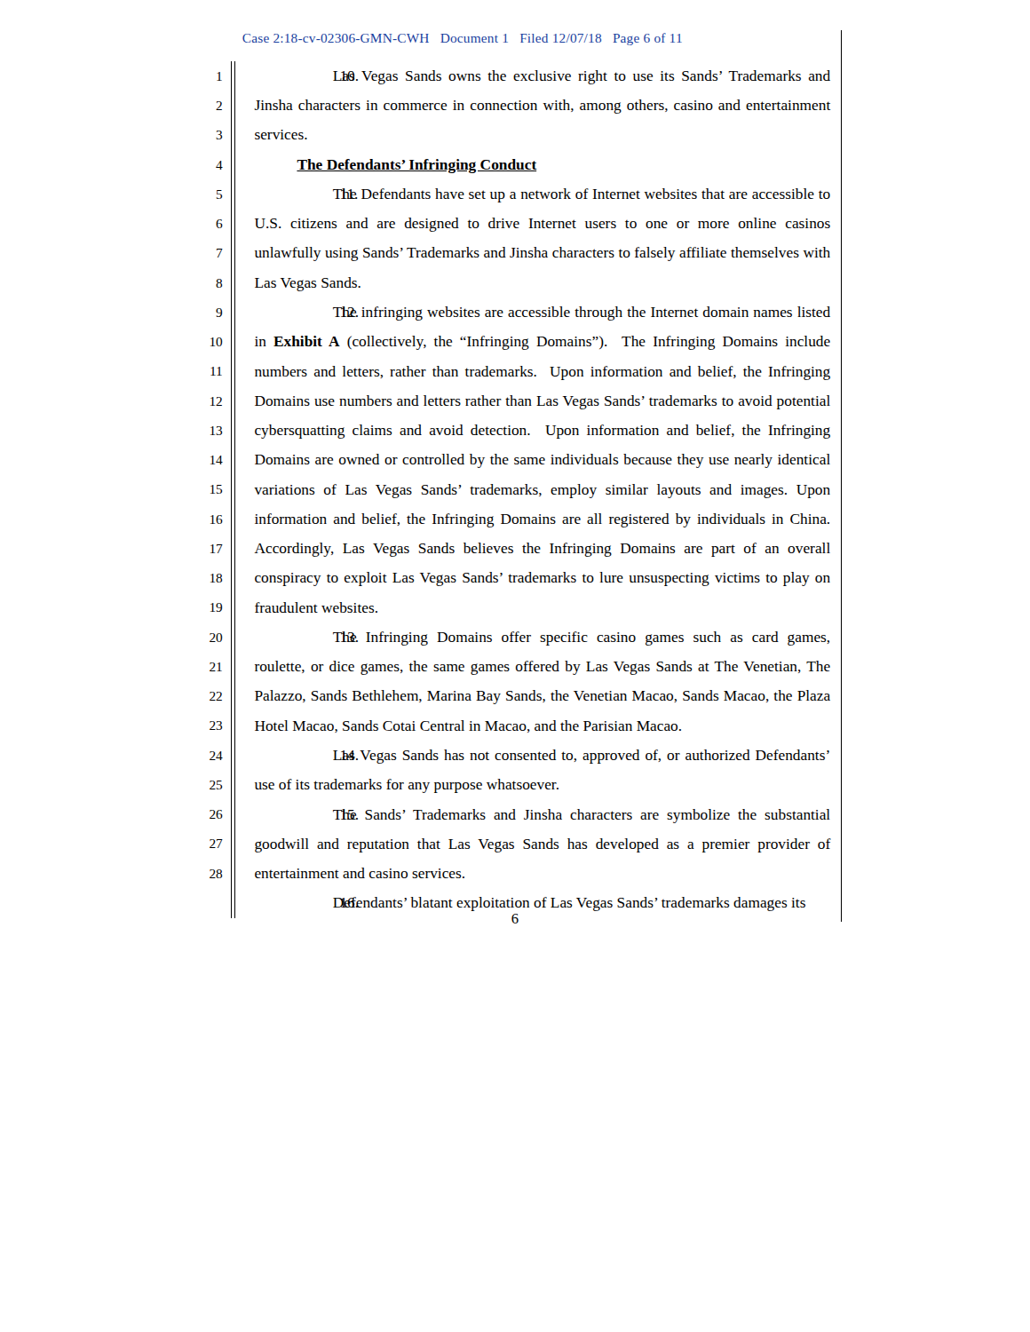Case 2:18-cv-02306-GMN-CWH Document 1 Filed 12/07/18 Page 6 of 11
1
2
3
4
5
6
7
8
9
10
11
12
13
14
15
16
17
18
19
20
21
22
23
24
25
26
27
28
10. Las Vegas Sands owns the exclusive right to use its Sands’ Trademarks and Jinsha characters in commerce in connection with, among others, casino and entertainment services.
The Defendants’ Infringing Conduct
11. The Defendants have set up a network of Internet websites that are accessible to U.S. citizens and are designed to drive Internet users to one or more online casinos unlawfully using Sands’ Trademarks and Jinsha characters to falsely affiliate themselves with Las Vegas Sands.
12. The infringing websites are accessible through the Internet domain names listed in Exhibit A (collectively, the “Infringing Domains”). The Infringing Domains include numbers and letters, rather than trademarks. Upon information and belief, the Infringing Domains use numbers and letters rather than Las Vegas Sands’ trademarks to avoid potential cybersquatting claims and avoid detection. Upon information and belief, the Infringing Domains are owned or controlled by the same individuals because they use nearly identical variations of Las Vegas Sands’ trademarks, employ similar layouts and images. Upon information and belief, the Infringing Domains are all registered by individuals in China. Accordingly, Las Vegas Sands believes the Infringing Domains are part of an overall conspiracy to exploit Las Vegas Sands’ trademarks to lure unsuspecting victims to play on fraudulent websites.
13. The Infringing Domains offer specific casino games such as card games, roulette, or dice games, the same games offered by Las Vegas Sands at The Venetian, The Palazzo, Sands Bethlehem, Marina Bay Sands, the Venetian Macao, Sands Macao, the Plaza Hotel Macao, Sands Cotai Central in Macao, and the Parisian Macao.
14. Las Vegas Sands has not consented to, approved of, or authorized Defendants’ use of its trademarks for any purpose whatsoever.
15. The Sands’ Trademarks and Jinsha characters are symbolize the substantial goodwill and reputation that Las Vegas Sands has developed as a premier provider of entertainment and casino services.
16. Defendants’ blatant exploitation of Las Vegas Sands’ trademarks damages its
6